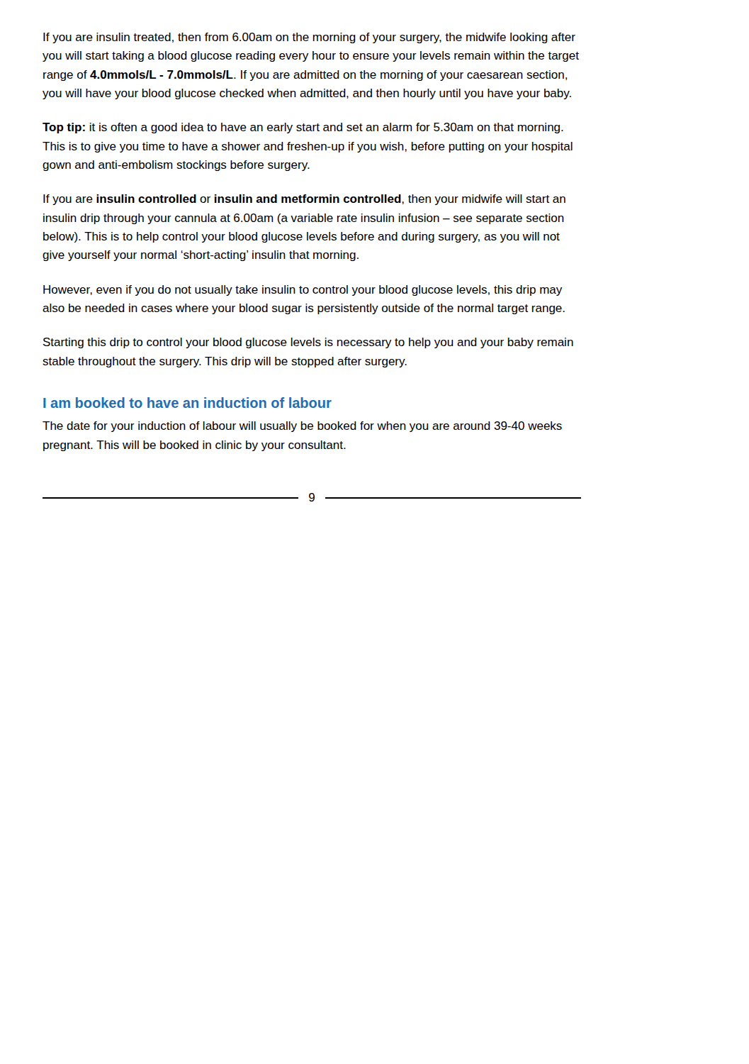If you are insulin treated, then from 6.00am on the morning of your surgery, the midwife looking after you will start taking a blood glucose reading every hour to ensure your levels remain within the target range of 4.0mmols/L - 7.0mmols/L. If you are admitted on the morning of your caesarean section, you will have your blood glucose checked when admitted, and then hourly until you have your baby.
Top tip: it is often a good idea to have an early start and set an alarm for 5.30am on that morning. This is to give you time to have a shower and freshen-up if you wish, before putting on your hospital gown and anti-embolism stockings before surgery.
If you are insulin controlled or insulin and metformin controlled, then your midwife will start an insulin drip through your cannula at 6.00am (a variable rate insulin infusion – see separate section below). This is to help control your blood glucose levels before and during surgery, as you will not give yourself your normal ‘short-acting’ insulin that morning.
However, even if you do not usually take insulin to control your blood glucose levels, this drip may also be needed in cases where your blood sugar is persistently outside of the normal target range.
Starting this drip to control your blood glucose levels is necessary to help you and your baby remain stable throughout the surgery. This drip will be stopped after surgery.
I am booked to have an induction of labour
The date for your induction of labour will usually be booked for when you are around 39-40 weeks pregnant. This will be booked in clinic by your consultant.
9